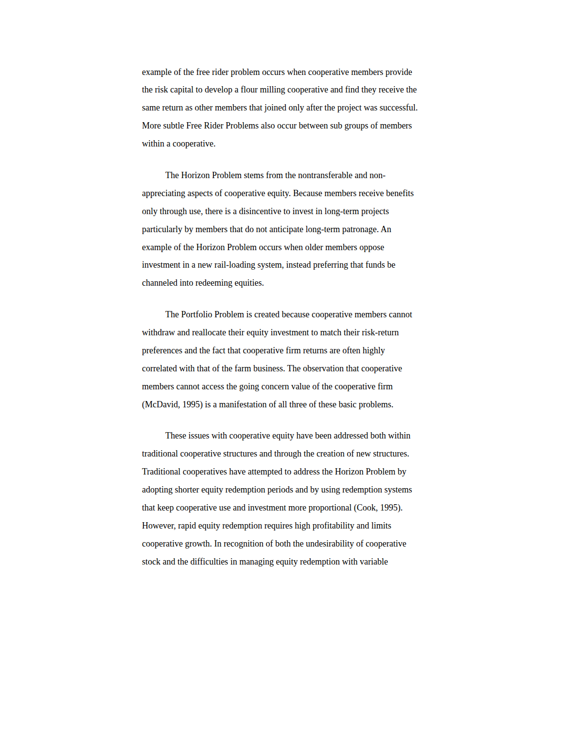example of the free rider problem occurs when cooperative members provide the risk capital to develop a flour milling cooperative and find they receive the same return as other members that joined only after the project was successful. More subtle Free Rider Problems also occur between sub groups of members within a cooperative.
The Horizon Problem stems from the nontransferable and non-appreciating aspects of cooperative equity. Because members receive benefits only through use, there is a disincentive to invest in long-term projects particularly by members that do not anticipate long-term patronage. An example of the Horizon Problem occurs when older members oppose investment in a new rail-loading system, instead preferring that funds be channeled into redeeming equities.
The Portfolio Problem is created because cooperative members cannot withdraw and reallocate their equity investment to match their risk-return preferences and the fact that cooperative firm returns are often highly correlated with that of the farm business. The observation that cooperative members cannot access the going concern value of the cooperative firm (McDavid, 1995) is a manifestation of all three of these basic problems.
These issues with cooperative equity have been addressed both within traditional cooperative structures and through the creation of new structures. Traditional cooperatives have attempted to address the Horizon Problem by adopting shorter equity redemption periods and by using redemption systems that keep cooperative use and investment more proportional (Cook, 1995). However, rapid equity redemption requires high profitability and limits cooperative growth. In recognition of both the undesirability of cooperative stock and the difficulties in managing equity redemption with variable